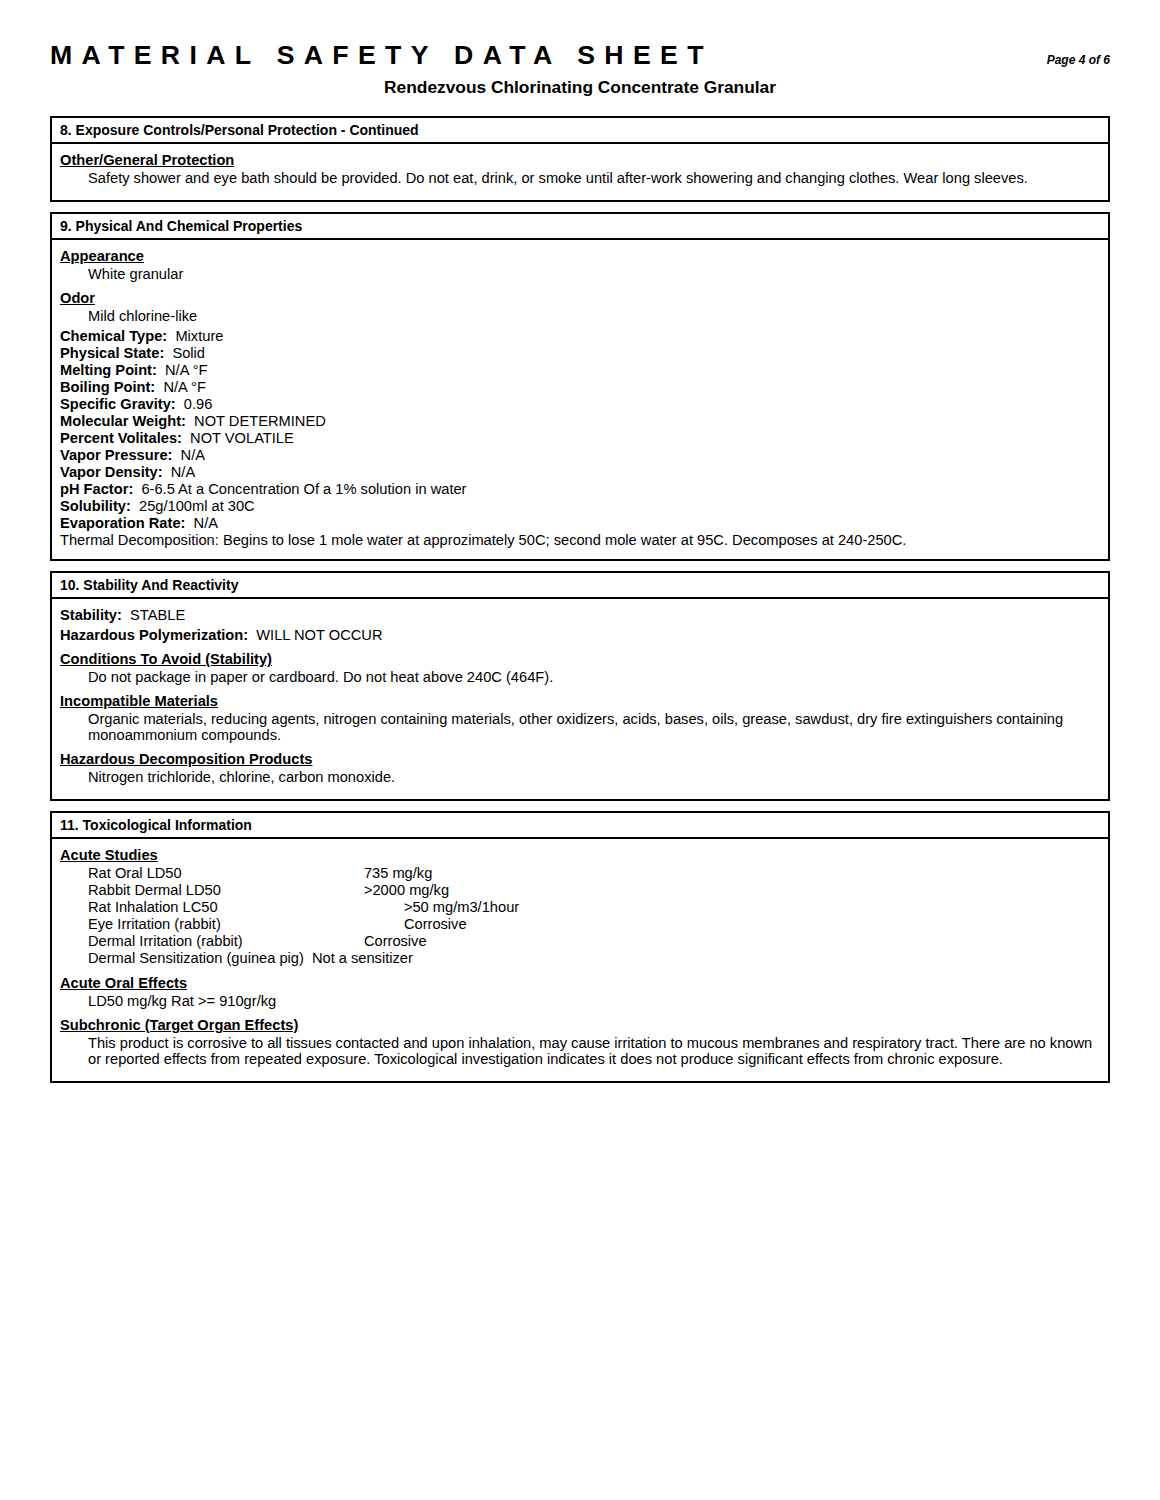MATERIAL SAFETY DATA SHEET
Page 4 of 6
Rendezvous Chlorinating Concentrate Granular
8. Exposure Controls/Personal Protection - Continued
Other/General Protection
Safety shower and eye bath should be provided. Do not eat, drink, or smoke until after-work showering and changing clothes. Wear long sleeves.
9. Physical And Chemical Properties
Appearance
White granular
Odor
Mild chlorine-like
Chemical Type: Mixture
Physical State: Solid
Melting Point: N/A °F
Boiling Point: N/A °F
Specific Gravity: 0.96
Molecular Weight: NOT DETERMINED
Percent Volitales: NOT VOLATILE
Vapor Pressure: N/A
Vapor Density: N/A
pH Factor: 6-6.5 At a Concentration Of a 1% solution in water
Solubility: 25g/100ml at 30C
Evaporation Rate: N/A
Thermal Decomposition: Begins to lose 1 mole water at approzimately 50C; second mole water at 95C. Decomposes at 240-250C.
10. Stability And Reactivity
Stability: STABLE
Hazardous Polymerization: WILL NOT OCCUR
Conditions To Avoid (Stability)
Do not package in paper or cardboard. Do not heat above 240C (464F).
Incompatible Materials
Organic materials, reducing agents, nitrogen containing materials, other oxidizers, acids, bases, oils, grease, sawdust, dry fire extinguishers containing monoammonium compounds.
Hazardous Decomposition Products
Nitrogen trichloride, chlorine, carbon monoxide.
11. Toxicological Information
Acute Studies
| Rat Oral LD50 | 735 mg/kg |
| Rabbit Dermal LD50 | >2000 mg/kg |
| Rat Inhalation LC50 | >50 mg/m3/1hour |
| Eye Irritation (rabbit) | Corrosive |
| Dermal Irritation (rabbit) | Corrosive |
| Dermal Sensitization (guinea pig) | Not a sensitizer |
Acute Oral Effects
LD50 mg/kg Rat >= 910gr/kg
Subchronic (Target Organ Effects)
This product is corrosive to all tissues contacted and upon inhalation, may cause irritation to mucous membranes and respiratory tract. There are no known or reported effects from repeated exposure. Toxicological investigation indicates it does not produce significant effects from chronic exposure.